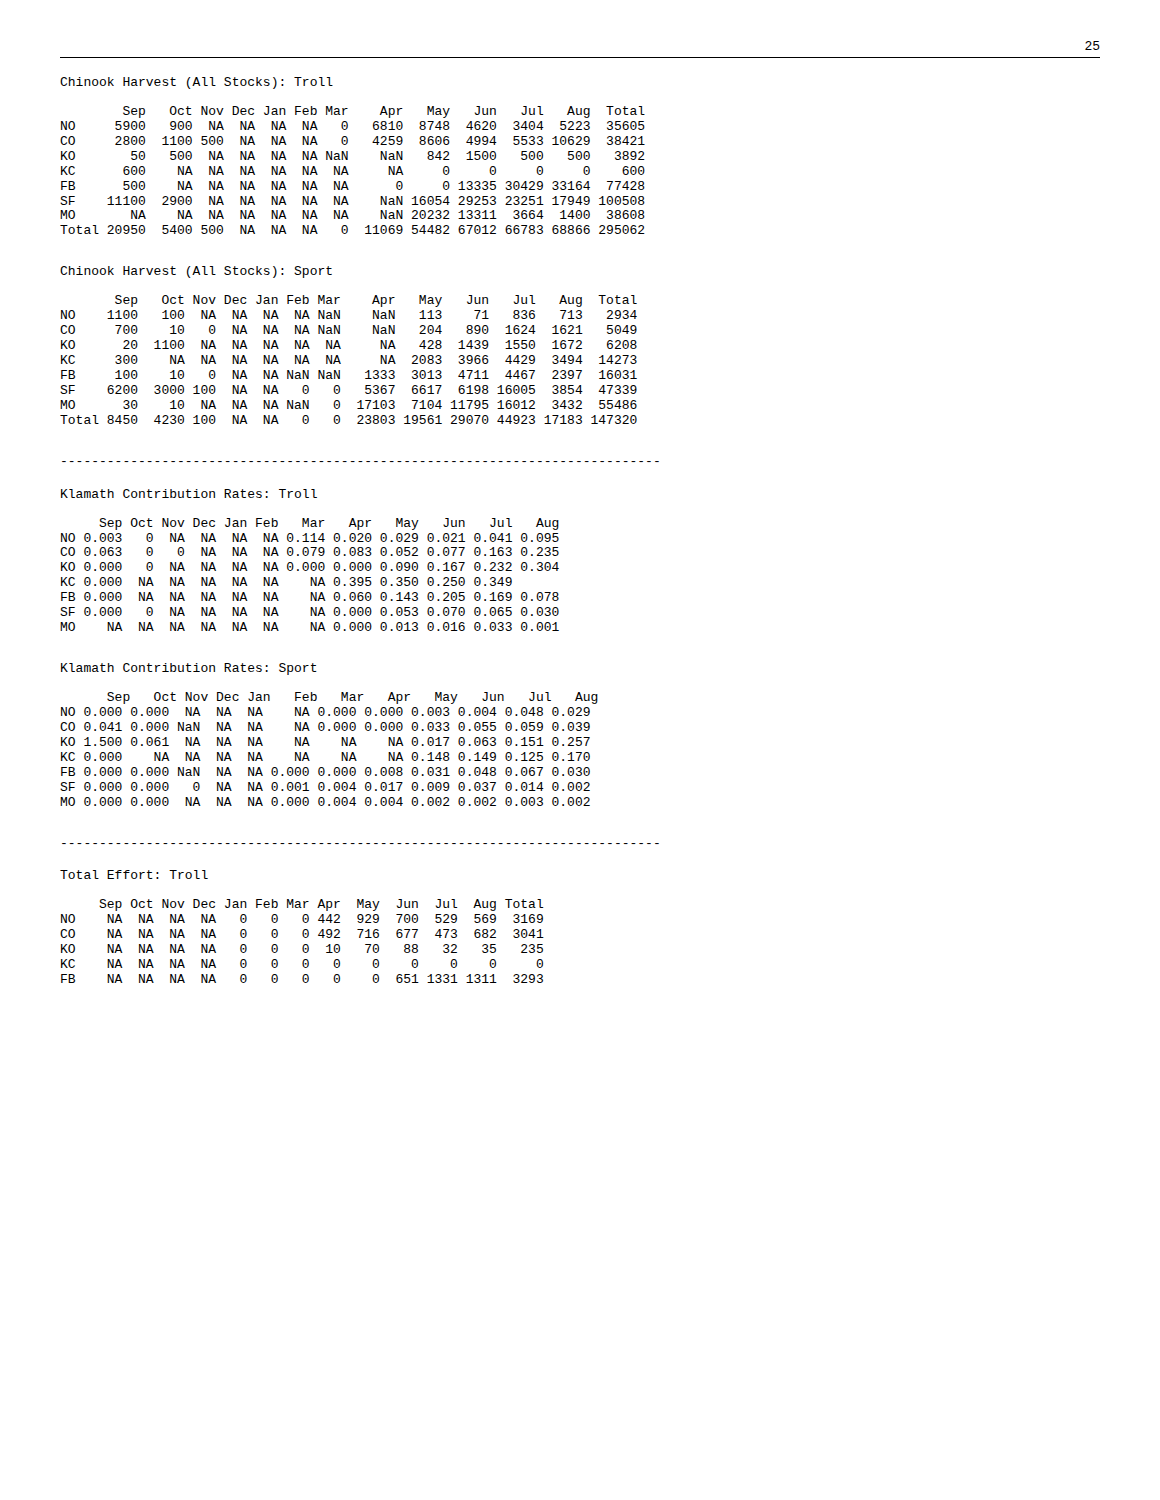25
Chinook Harvest (All Stocks): Troll
        Sep   Oct Nov Dec Jan Feb Mar    Apr   May   Jun   Jul   Aug  Total
NO     5900   900  NA  NA  NA  NA   0   6810  8748  4620  3404  5223  35605
CO     2800  1100 500  NA  NA  NA   0   4259  8606  4994  5533 10629  38421
KO       50   500  NA  NA  NA  NA NaN    NaN   842  1500   500   500   3892
KC      600    NA  NA  NA  NA  NA  NA     NA     0     0     0     0    600
FB      500    NA  NA  NA  NA  NA  NA      0     0 13335 30429 33164  77428
SF    11100  2900  NA  NA  NA  NA  NA    NaN 16054 29253 23251 17949 100508
MO       NA    NA  NA  NA  NA  NA  NA    NaN 20232 13311  3664  1400  38608
Total 20950  5400 500  NA  NA  NA   0  11069 54482 67012 66783 68866 295062
Chinook Harvest (All Stocks): Sport
       Sep   Oct Nov Dec Jan Feb Mar    Apr   May   Jun   Jul   Aug  Total
NO    1100   100  NA  NA  NA  NA NaN    NaN   113    71   836   713   2934
CO     700    10   0  NA  NA  NA NaN    NaN   204   890  1624  1621   5049
KO      20  1100  NA  NA  NA  NA  NA     NA   428  1439  1550  1672   6208
KC     300    NA  NA  NA  NA  NA  NA     NA  2083  3966  4429  3494  14273
FB     100    10   0  NA  NA NaN NaN   1333  3013  4711  4467  2397  16031
SF    6200  3000 100  NA  NA   0   0   5367  6617  6198 16005  3854  47339
MO      30    10  NA  NA  NA NaN   0  17103  7104 11795 16012  3432  55486
Total 8450  4230 100  NA  NA   0   0  23803 19561 29070 44923 17183 147320
-----------------------------------------------------------------------------
Klamath Contribution Rates: Troll
     Sep Oct Nov Dec Jan Feb   Mar   Apr   May   Jun   Jul   Aug
NO 0.003   0  NA  NA  NA  NA 0.114 0.020 0.029 0.021 0.041 0.095
CO 0.063   0   0  NA  NA  NA 0.079 0.083 0.052 0.077 0.163 0.235
KO 0.000   0  NA  NA  NA  NA 0.000 0.000 0.090 0.167 0.232 0.304
KC 0.000  NA  NA  NA  NA  NA    NA 0.395 0.350 0.250 0.349
FB 0.000  NA  NA  NA  NA  NA    NA 0.060 0.143 0.205 0.169 0.078
SF 0.000   0  NA  NA  NA  NA    NA 0.000 0.053 0.070 0.065 0.030
MO    NA  NA  NA  NA  NA  NA    NA 0.000 0.013 0.016 0.033 0.001
Klamath Contribution Rates: Sport
      Sep   Oct Nov Dec Jan   Feb   Mar   Apr   May   Jun   Jul   Aug
NO 0.000 0.000  NA  NA  NA    NA 0.000 0.000 0.003 0.004 0.048 0.029
CO 0.041 0.000 NaN  NA  NA    NA 0.000 0.000 0.033 0.055 0.059 0.039
KO 1.500 0.061  NA  NA  NA    NA    NA    NA 0.017 0.063 0.151 0.257
KC 0.000    NA  NA  NA  NA    NA    NA    NA 0.148 0.149 0.125 0.170
FB 0.000 0.000 NaN  NA  NA 0.000 0.000 0.008 0.031 0.048 0.067 0.030
SF 0.000 0.000   0  NA  NA 0.001 0.004 0.017 0.009 0.037 0.014 0.002
MO 0.000 0.000  NA  NA  NA 0.000 0.004 0.004 0.002 0.002 0.003 0.002
-----------------------------------------------------------------------------
Total Effort: Troll
     Sep Oct Nov Dec Jan Feb Mar Apr  May  Jun  Jul  Aug Total
NO    NA  NA  NA  NA   0   0   0 442  929  700  529  569  3169
CO    NA  NA  NA  NA   0   0   0 492  716  677  473  682  3041
KO    NA  NA  NA  NA   0   0   0  10   70   88   32   35   235
KC    NA  NA  NA  NA   0   0   0   0    0    0    0    0     0
FB    NA  NA  NA  NA   0   0   0   0    0  651 1331 1311  3293